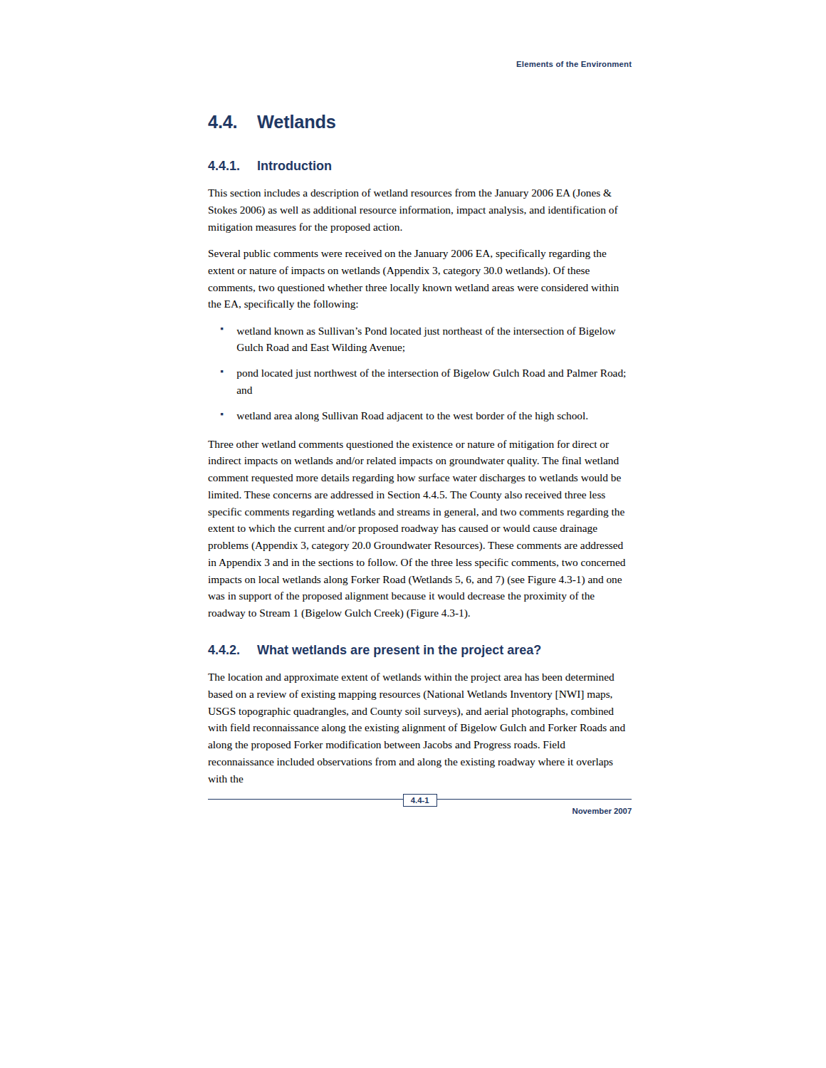Elements of the Environment
4.4. Wetlands
4.4.1. Introduction
This section includes a description of wetland resources from the January 2006 EA (Jones & Stokes 2006) as well as additional resource information, impact analysis, and identification of mitigation measures for the proposed action.
Several public comments were received on the January 2006 EA, specifically regarding the extent or nature of impacts on wetlands (Appendix 3, category 30.0 wetlands). Of these comments, two questioned whether three locally known wetland areas were considered within the EA, specifically the following:
wetland known as Sullivan’s Pond located just northeast of the intersection of Bigelow Gulch Road and East Wilding Avenue;
pond located just northwest of the intersection of Bigelow Gulch Road and Palmer Road; and
wetland area along Sullivan Road adjacent to the west border of the high school.
Three other wetland comments questioned the existence or nature of mitigation for direct or indirect impacts on wetlands and/or related impacts on groundwater quality. The final wetland comment requested more details regarding how surface water discharges to wetlands would be limited. These concerns are addressed in Section 4.4.5. The County also received three less specific comments regarding wetlands and streams in general, and two comments regarding the extent to which the current and/or proposed roadway has caused or would cause drainage problems (Appendix 3, category 20.0 Groundwater Resources). These comments are addressed in Appendix 3 and in the sections to follow. Of the three less specific comments, two concerned impacts on local wetlands along Forker Road (Wetlands 5, 6, and 7) (see Figure 4.3-1) and one was in support of the proposed alignment because it would decrease the proximity of the roadway to Stream 1 (Bigelow Gulch Creek) (Figure 4.3-1).
4.4.2. What wetlands are present in the project area?
The location and approximate extent of wetlands within the project area has been determined based on a review of existing mapping resources (National Wetlands Inventory [NWI] maps, USGS topographic quadrangles, and County soil surveys), and aerial photographs, combined with field reconnaissance along the existing alignment of Bigelow Gulch and Forker Roads and along the proposed Forker modification between Jacobs and Progress roads. Field reconnaissance included observations from and along the existing roadway where it overlaps with the
4.4-1 November 2007